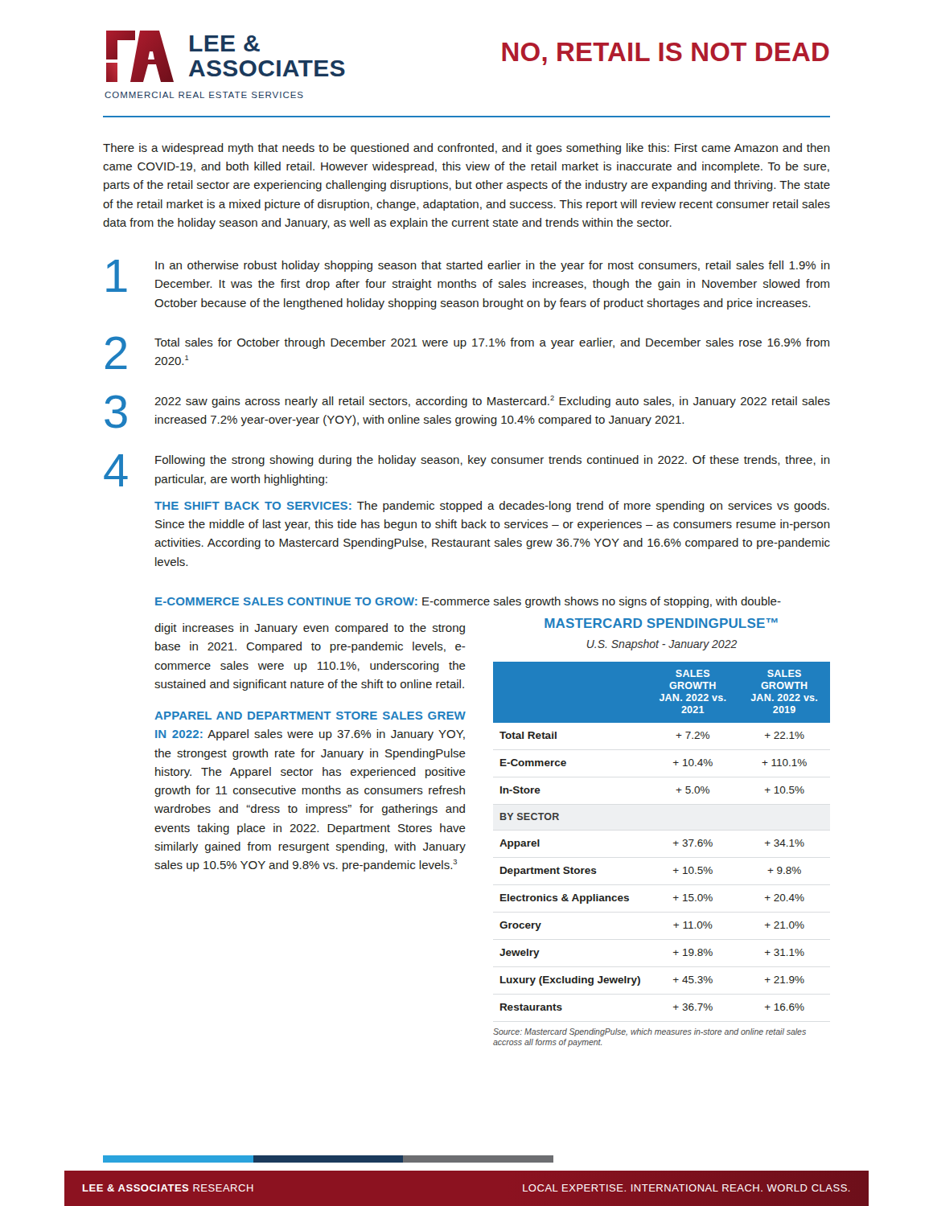LEE & ASSOCIATES
COMMERCIAL REAL ESTATE SERVICES
NO, RETAIL IS NOT DEAD
There is a widespread myth that needs to be questioned and confronted, and it goes something like this: First came Amazon and then came COVID-19, and both killed retail. However widespread, this view of the retail market is inaccurate and incomplete. To be sure, parts of the retail sector are experiencing challenging disruptions, but other aspects of the industry are expanding and thriving. The state of the retail market is a mixed picture of disruption, change, adaptation, and success. This report will review recent consumer retail sales data from the holiday season and January, as well as explain the current state and trends within the sector.
1
In an otherwise robust holiday shopping season that started earlier in the year for most consumers, retail sales fell 1.9% in December. It was the first drop after four straight months of sales increases, though the gain in November slowed from October because of the lengthened holiday shopping season brought on by fears of product shortages and price increases.
2
Total sales for October through December 2021 were up 17.1% from a year earlier, and December sales rose 16.9% from 2020.1
3
2022 saw gains across nearly all retail sectors, according to Mastercard.2 Excluding auto sales, in January 2022 retail sales increased 7.2% year-over-year (YOY), with online sales growing 10.4% compared to January 2021.
4
Following the strong showing during the holiday season, key consumer trends continued in 2022. Of these trends, three, in particular, are worth highlighting:
THE SHIFT BACK TO SERVICES: The pandemic stopped a decades-long trend of more spending on services vs goods. Since the middle of last year, this tide has begun to shift back to services – or experiences – as consumers resume in-person activities. According to Mastercard SpendingPulse, Restaurant sales grew 36.7% YOY and 16.6% compared to pre-pandemic levels.
E-COMMERCE SALES CONTINUE TO GROW: E-commerce sales growth shows no signs of stopping, with double-
digit increases in January even compared to the strong base in 2021. Compared to pre-pandemic levels, e-commerce sales were up 110.1%, underscoring the sustained and significant nature of the shift to online retail.
APPAREL AND DEPARTMENT STORE SALES GREW IN 2022: Apparel sales were up 37.6% in January YOY, the strongest growth rate for January in SpendingPulse history. The Apparel sector has experienced positive growth for 11 consecutive months as consumers refresh wardrobes and “dress to impress” for gatherings and events taking place in 2022. Department Stores have similarly gained from resurgent spending, with January sales up 10.5% YOY and 9.8% vs. pre-pandemic levels.3
MASTERCARD SPENDINGPULSE™
U.S. Snapshot - January 2022
| | SALES GROWTH JAN. 2022 vs. 2021 | SALES GROWTH JAN. 2022 vs. 2019 |
| --- | --- | --- |
| Total Retail | + 7.2% | + 22.1% |
| E-Commerce | + 10.4% | + 110.1% |
| In-Store | + 5.0% | + 10.5% |
| BY SECTOR |
| Apparel | + 37.6% | + 34.1% |
| Department Stores | + 10.5% | + 9.8% |
| Electronics & Appliances | + 15.0% | + 20.4% |
| Grocery | + 11.0% | + 21.0% |
| Jewelry | + 19.8% | + 31.1% |
| Luxury (Excluding Jewelry) | + 45.3% | + 21.9% |
| Restaurants | + 36.7% | + 16.6% |
Source: Mastercard SpendingPulse, which measures in-store and online retail sales accross all forms of payment.
LEE & ASSOCIATES RESEARCH
LOCAL EXPERTISE. INTERNATIONAL REACH. WORLD CLASS.